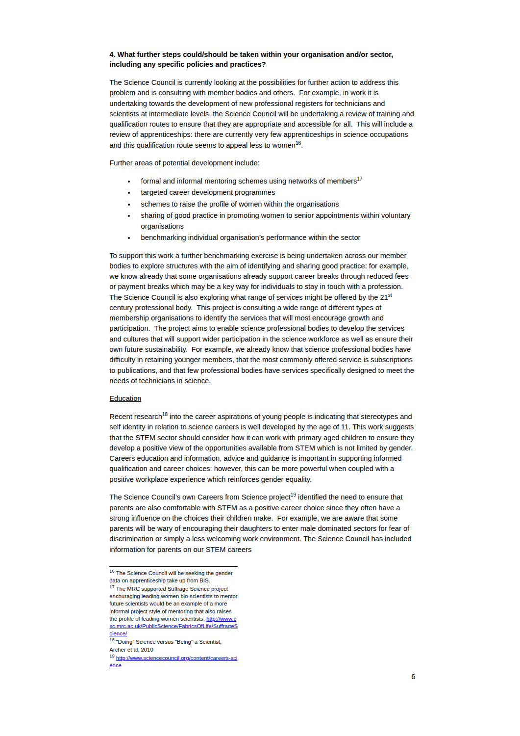4. What further steps could/should be taken within your organisation and/or sector, including any specific policies and practices?
The Science Council is currently looking at the possibilities for further action to address this problem and is consulting with member bodies and others. For example, in work it is undertaking towards the development of new professional registers for technicians and scientists at intermediate levels, the Science Council will be undertaking a review of training and qualification routes to ensure that they are appropriate and accessible for all. This will include a review of apprenticeships: there are currently very few apprenticeships in science occupations and this qualification route seems to appeal less to women16.
Further areas of potential development include:
formal and informal mentoring schemes using networks of members17
targeted career development programmes
schemes to raise the profile of women within the organisations
sharing of good practice in promoting women to senior appointments within voluntary organisations
benchmarking individual organisation’s performance within the sector
To support this work a further benchmarking exercise is being undertaken across our member bodies to explore structures with the aim of identifying and sharing good practice: for example, we know already that some organisations already support career breaks through reduced fees or payment breaks which may be a key way for individuals to stay in touch with a profession. The Science Council is also exploring what range of services might be offered by the 21st century professional body. This project is consulting a wide range of different types of membership organisations to identify the services that will most encourage growth and participation. The project aims to enable science professional bodies to develop the services and cultures that will support wider participation in the science workforce as well as ensure their own future sustainability. For example, we already know that science professional bodies have difficulty in retaining younger members, that the most commonly offered service is subscriptions to publications, and that few professional bodies have services specifically designed to meet the needs of technicians in science.
Education
Recent research18 into the career aspirations of young people is indicating that stereotypes and self identity in relation to science careers is well developed by the age of 11. This work suggests that the STEM sector should consider how it can work with primary aged children to ensure they develop a positive view of the opportunities available from STEM which is not limited by gender. Careers education and information, advice and guidance is important in supporting informed qualification and career choices: however, this can be more powerful when coupled with a positive workplace experience which reinforces gender equality.
The Science Council’s own Careers from Science project19 identified the need to ensure that parents are also comfortable with STEM as a positive career choice since they often have a strong influence on the choices their children make. For example, we are aware that some parents will be wary of encouraging their daughters to enter male dominated sectors for fear of discrimination or simply a less welcoming work environment. The Science Council has included information for parents on our STEM careers
16 The Science Council will be seeking the gender data on apprenticeship take up from BIS.
17 The MRC supported Suffrage Science project encouraging leading women bio-scientists to mentor future scientists would be an example of a more informal project style of mentoring that also raises the profile of leading women scientists. http://www.csc.mrc.ac.uk/PublicScience/FabricsOfLife/SuffrageScience/
18 “Doing” Science versus “Being” a Scientist, Archer et al, 2010
19 http://www.sciencecouncil.org/content/careers-science
6